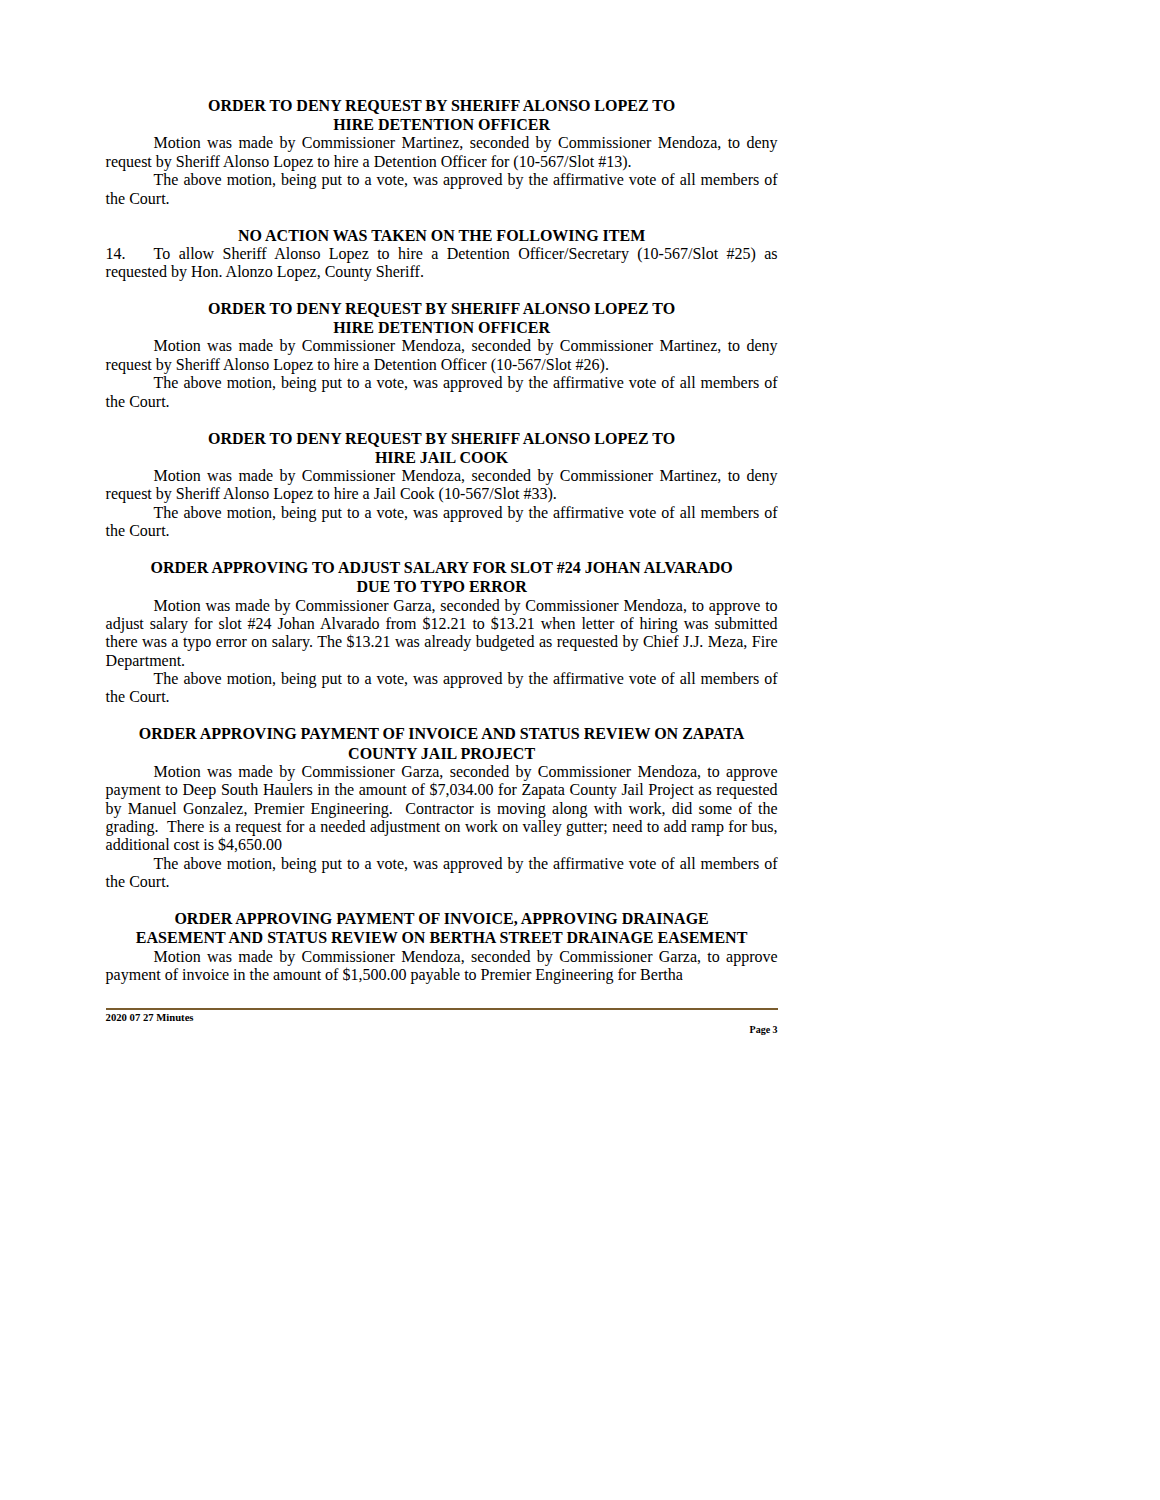Order to Deny Request by Sheriff Alonso Lopez to
Hire Detention Officer
Motion was made by Commissioner Martinez, seconded by Commissioner Mendoza, to deny request by Sheriff Alonso Lopez to hire a Detention Officer for (10-567/Slot #13).
The above motion, being put to a vote, was approved by the affirmative vote of all members of the Court.
No Action Was Taken on the Following Item
14. To allow Sheriff Alonso Lopez to hire a Detention Officer/Secretary (10-567/Slot #25) as requested by Hon. Alonzo Lopez, County Sheriff.
Order to Deny Request by Sheriff Alonso Lopez to
Hire Detention Officer
Motion was made by Commissioner Mendoza, seconded by Commissioner Martinez, to deny request by Sheriff Alonso Lopez to hire a Detention Officer (10-567/Slot #26).
The above motion, being put to a vote, was approved by the affirmative vote of all members of the Court.
Order to Deny Request by Sheriff Alonso Lopez to
Hire Jail Cook
Motion was made by Commissioner Mendoza, seconded by Commissioner Martinez, to deny request by Sheriff Alonso Lopez to hire a Jail Cook (10-567/Slot #33).
The above motion, being put to a vote, was approved by the affirmative vote of all members of the Court.
Order Approving to Adjust Salary for Slot #24 Johan Alvarado
Due to Typo Error
Motion was made by Commissioner Garza, seconded by Commissioner Mendoza, to approve to adjust salary for slot #24 Johan Alvarado from $12.21 to $13.21 when letter of hiring was submitted there was a typo error on salary. The $13.21 was already budgeted as requested by Chief J.J. Meza, Fire Department.
The above motion, being put to a vote, was approved by the affirmative vote of all members of the Court.
Order Approving Payment of Invoice and Status Review on Zapata
County Jail Project
Motion was made by Commissioner Garza, seconded by Commissioner Mendoza, to approve payment to Deep South Haulers in the amount of $7,034.00 for Zapata County Jail Project as requested by Manuel Gonzalez, Premier Engineering. Contractor is moving along with work, did some of the grading. There is a request for a needed adjustment on work on valley gutter; need to add ramp for bus, additional cost is $4,650.00
The above motion, being put to a vote, was approved by the affirmative vote of all members of the Court.
Order Approving Payment of Invoice, Approving Drainage
Easement and Status Review on Bertha Street Drainage Easement
Motion was made by Commissioner Mendoza, seconded by Commissioner Garza, to approve payment of invoice in the amount of $1,500.00 payable to Premier Engineering for Bertha
2020 07 27 Minutes Page 3